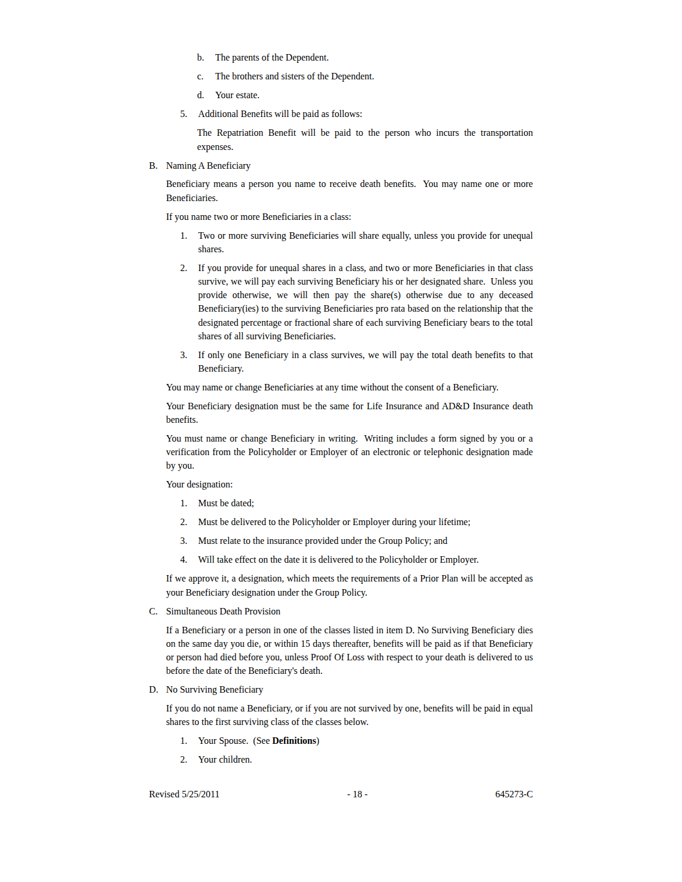b. The parents of the Dependent.
c. The brothers and sisters of the Dependent.
d. Your estate.
5. Additional Benefits will be paid as follows:
The Repatriation Benefit will be paid to the person who incurs the transportation expenses.
B. Naming A Beneficiary
Beneficiary means a person you name to receive death benefits. You may name one or more Beneficiaries.
If you name two or more Beneficiaries in a class:
1. Two or more surviving Beneficiaries will share equally, unless you provide for unequal shares.
2. If you provide for unequal shares in a class, and two or more Beneficiaries in that class survive, we will pay each surviving Beneficiary his or her designated share. Unless you provide otherwise, we will then pay the share(s) otherwise due to any deceased Beneficiary(ies) to the surviving Beneficiaries pro rata based on the relationship that the designated percentage or fractional share of each surviving Beneficiary bears to the total shares of all surviving Beneficiaries.
3. If only one Beneficiary in a class survives, we will pay the total death benefits to that Beneficiary.
You may name or change Beneficiaries at any time without the consent of a Beneficiary.
Your Beneficiary designation must be the same for Life Insurance and AD&D Insurance death benefits.
You must name or change Beneficiary in writing. Writing includes a form signed by you or a verification from the Policyholder or Employer of an electronic or telephonic designation made by you.
Your designation:
1. Must be dated;
2. Must be delivered to the Policyholder or Employer during your lifetime;
3. Must relate to the insurance provided under the Group Policy; and
4. Will take effect on the date it is delivered to the Policyholder or Employer.
If we approve it, a designation, which meets the requirements of a Prior Plan will be accepted as your Beneficiary designation under the Group Policy.
C. Simultaneous Death Provision
If a Beneficiary or a person in one of the classes listed in item D. No Surviving Beneficiary dies on the same day you die, or within 15 days thereafter, benefits will be paid as if that Beneficiary or person had died before you, unless Proof Of Loss with respect to your death is delivered to us before the date of the Beneficiary's death.
D. No Surviving Beneficiary
If you do not name a Beneficiary, or if you are not survived by one, benefits will be paid in equal shares to the first surviving class of the classes below.
1. Your Spouse. (See Definitions)
2. Your children.
Revised 5/25/2011 - 18 - 645273-C